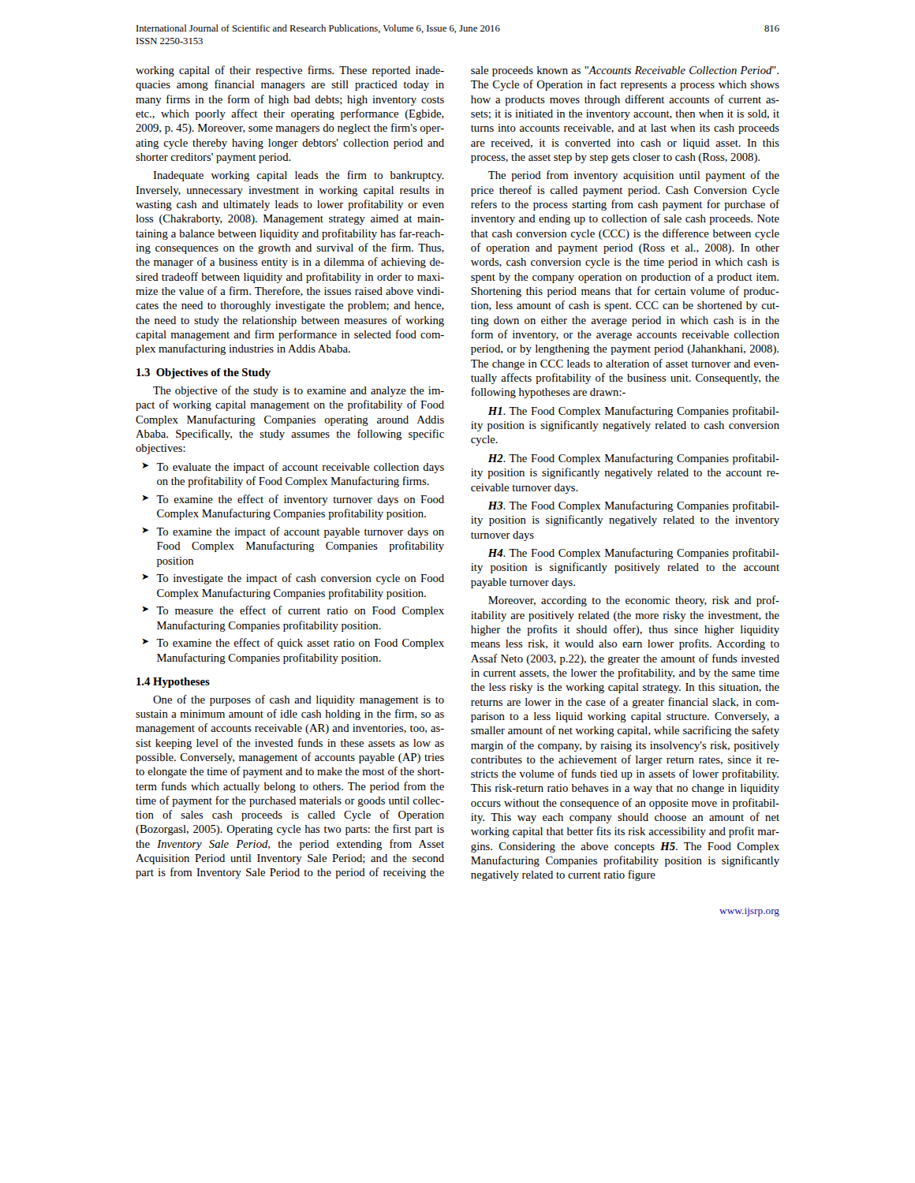International Journal of Scientific and Research Publications, Volume 6, Issue 6, June 2016
ISSN 2250-3153
816
working capital of their respective firms. These reported inadequacies among financial managers are still practiced today in many firms in the form of high bad debts; high inventory costs etc., which poorly affect their operating performance (Egbide, 2009, p. 45). Moreover, some managers do neglect the firm's operating cycle thereby having longer debtors' collection period and shorter creditors' payment period.
Inadequate working capital leads the firm to bankruptcy. Inversely, unnecessary investment in working capital results in wasting cash and ultimately leads to lower profitability or even loss (Chakraborty, 2008). Management strategy aimed at maintaining a balance between liquidity and profitability has far-reaching consequences on the growth and survival of the firm. Thus, the manager of a business entity is in a dilemma of achieving desired tradeoff between liquidity and profitability in order to maximize the value of a firm. Therefore, the issues raised above vindicates the need to thoroughly investigate the problem; and hence, the need to study the relationship between measures of working capital management and firm performance in selected food complex manufacturing industries in Addis Ababa.
1.3 Objectives of the Study
The objective of the study is to examine and analyze the impact of working capital management on the profitability of Food Complex Manufacturing Companies operating around Addis Ababa. Specifically, the study assumes the following specific objectives:
To evaluate the impact of account receivable collection days on the profitability of Food Complex Manufacturing firms.
To examine the effect of inventory turnover days on Food Complex Manufacturing Companies profitability position.
To examine the impact of account payable turnover days on Food Complex Manufacturing Companies profitability position
To investigate the impact of cash conversion cycle on Food Complex Manufacturing Companies profitability position.
To measure the effect of current ratio on Food Complex Manufacturing Companies profitability position.
To examine the effect of quick asset ratio on Food Complex Manufacturing Companies profitability position.
1.4 Hypotheses
One of the purposes of cash and liquidity management is to sustain a minimum amount of idle cash holding in the firm, so as management of accounts receivable (AR) and inventories, too, assist keeping level of the invested funds in these assets as low as possible. Conversely, management of accounts payable (AP) tries to elongate the time of payment and to make the most of the short-term funds which actually belong to others. The period from the time of payment for the purchased materials or goods until collection of sales cash proceeds is called Cycle of Operation (Bozorgasl, 2005). Operating cycle has two parts: the first part is the Inventory Sale Period, the period extending from Asset Acquisition Period until Inventory Sale Period; and the second part is from Inventory Sale Period to the period of receiving the sale proceeds known as "Accounts Receivable Collection Period". The Cycle of Operation in fact represents a process which shows how a products moves through different accounts of current assets; it is initiated in the inventory account, then when it is sold, it turns into accounts receivable, and at last when its cash proceeds are received, it is converted into cash or liquid asset. In this process, the asset step by step gets closer to cash (Ross, 2008).
The period from inventory acquisition until payment of the price thereof is called payment period. Cash Conversion Cycle refers to the process starting from cash payment for purchase of inventory and ending up to collection of sale cash proceeds. Note that cash conversion cycle (CCC) is the difference between cycle of operation and payment period (Ross et al., 2008). In other words, cash conversion cycle is the time period in which cash is spent by the company operation on production of a product item. Shortening this period means that for certain volume of production, less amount of cash is spent. CCC can be shortened by cutting down on either the average period in which cash is in the form of inventory, or the average accounts receivable collection period, or by lengthening the payment period (Jahankhani, 2008). The change in CCC leads to alteration of asset turnover and eventually affects profitability of the business unit. Consequently, the following hypotheses are drawn:-
H1. The Food Complex Manufacturing Companies profitability position is significantly negatively related to cash conversion cycle.
H2. The Food Complex Manufacturing Companies profitability position is significantly negatively related to the account receivable turnover days.
H3. The Food Complex Manufacturing Companies profitability position is significantly negatively related to the inventory turnover days
H4. The Food Complex Manufacturing Companies profitability position is significantly positively related to the account payable turnover days.
Moreover, according to the economic theory, risk and profitability are positively related (the more risky the investment, the higher the profits it should offer), thus since higher liquidity means less risk, it would also earn lower profits. According to Assaf Neto (2003, p.22), the greater the amount of funds invested in current assets, the lower the profitability, and by the same time the less risky is the working capital strategy. In this situation, the returns are lower in the case of a greater financial slack, in comparison to a less liquid working capital structure. Conversely, a smaller amount of net working capital, while sacrificing the safety margin of the company, by raising its insolvency's risk, positively contributes to the achievement of larger return rates, since it restricts the volume of funds tied up in assets of lower profitability. This risk-return ratio behaves in a way that no change in liquidity occurs without the consequence of an opposite move in profitability. This way each company should choose an amount of net working capital that better fits its risk accessibility and profit margins. Considering the above concepts H5. The Food Complex Manufacturing Companies profitability position is significantly negatively related to current ratio figure
www.ijsrp.org